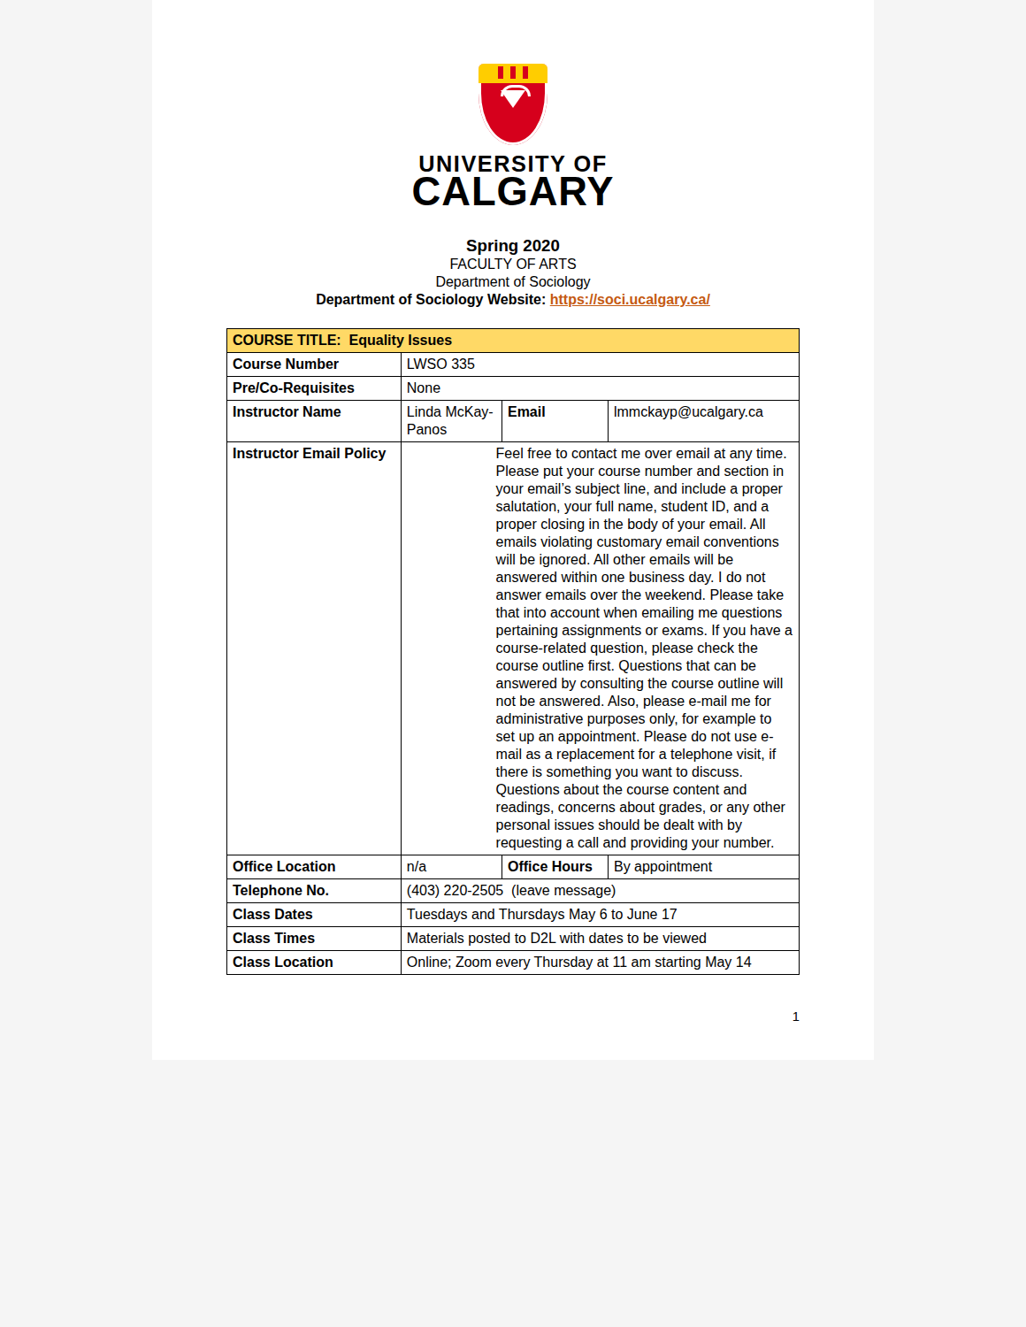UNIVERSITY OF
CALGARY
Spring 2020
FACULTY OF ARTS
Department of Sociology
Department of Sociology Website: https://soci.ucalgary.ca/
| COURSE TITLE: Equality Issues |
| Course Number | LWSO 335 |
| Pre/Co-Requisites | None |
| Instructor Name | Linda McKay-Panos | Email | lmmckayp@ucalgary.ca |
| Instructor Email Policy | Feel free to contact me over email at any time. Please put your course number and section in your email’s subject line, and include a proper salutation, your full name, student ID, and a proper closing in the body of your email. All emails violating customary email conventions will be ignored. All other emails will be answered within one business day. I do not answer emails over the weekend. Please take that into account when emailing me questions pertaining assignments or exams. If you have a course-related question, please check the course outline first. Questions that can be answered by consulting the course outline will not be answered. Also, please e-mail me for administrative purposes only, for example to set up an appointment. Please do not use e-mail as a replacement for a telephone visit, if there is something you want to discuss. Questions about the course content and readings, concerns about grades, or any other personal issues should be dealt with by requesting a call and providing your number. |
| Office Location | n/a | Office Hours | By appointment |
| Telephone No. | (403) 220-2505 (leave message) |
| Class Dates | Tuesdays and Thursdays May 6 to June 17 |
| Class Times | Materials posted to D2L with dates to be viewed |
| Class Location | Online; Zoom every Thursday at 11 am starting May 14 |
1